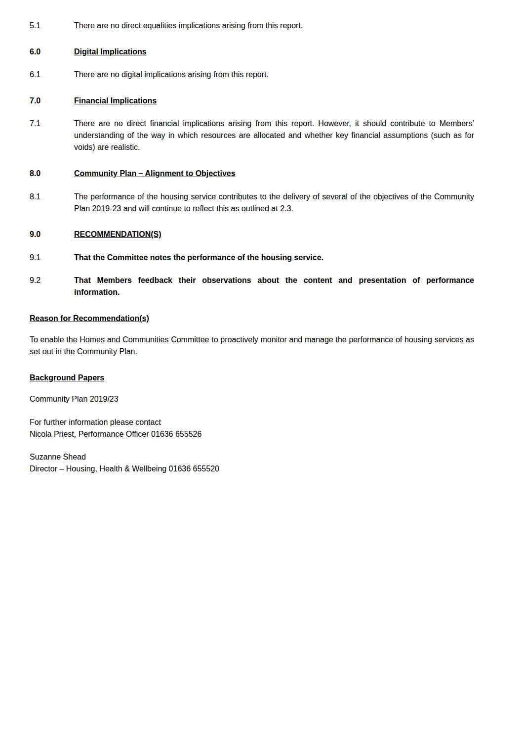5.1
There are no direct equalities implications arising from this report.
6.0
Digital Implications
6.1
There are no digital implications arising from this report.
7.0
Financial Implications
7.1
There are no direct financial implications arising from this report. However, it should contribute to Members’ understanding of the way in which resources are allocated and whether key financial assumptions (such as for voids) are realistic.
8.0
Community Plan – Alignment to Objectives
8.1
The performance of the housing service contributes to the delivery of several of the objectives of the Community Plan 2019-23 and will continue to reflect this as outlined at 2.3.
9.0
RECOMMENDATION(S)
9.1
That the Committee notes the performance of the housing service.
9.2
That Members feedback their observations about the content and presentation of performance information.
Reason for Recommendation(s)
To enable the Homes and Communities Committee to proactively monitor and manage the performance of housing services as set out in the Community Plan.
Background Papers
Community Plan 2019/23
For further information please contact
Nicola Priest, Performance Officer 01636 655526
Suzanne Shead
Director – Housing, Health & Wellbeing 01636 655520